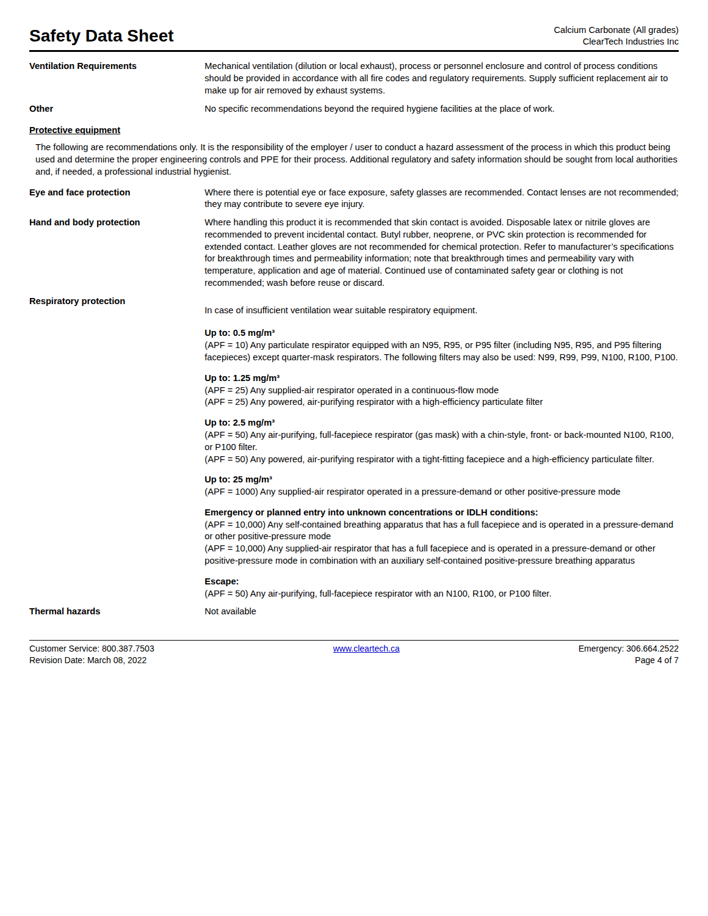Safety Data Sheet
Calcium Carbonate (All grades)
ClearTech Industries Inc
| Ventilation Requirements | Mechanical ventilation (dilution or local exhaust), process or personnel enclosure and control of process conditions should be provided in accordance with all fire codes and regulatory requirements. Supply sufficient replacement air to make up for air removed by exhaust systems. |
| Other | No specific recommendations beyond the required hygiene facilities at the place of work. |
Protective equipment
The following are recommendations only. It is the responsibility of the employer / user to conduct a hazard assessment of the process in which this product being used and determine the proper engineering controls and PPE for their process. Additional regulatory and safety information should be sought from local authorities and, if needed, a professional industrial hygienist.
| Eye and face protection | Where there is potential eye or face exposure, safety glasses are recommended. Contact lenses are not recommended; they may contribute to severe eye injury. |
| Hand and body protection | Where handling this product it is recommended that skin contact is avoided. Disposable latex or nitrile gloves are recommended to prevent incidental contact. Butyl rubber, neoprene, or PVC skin protection is recommended for extended contact. Leather gloves are not recommended for chemical protection. Refer to manufacturer’s specifications for breakthrough times and permeability information; note that breakthrough times and permeability vary with temperature, application and age of material. Continued use of contaminated safety gear or clothing is not recommended; wash before reuse or discard. |
| Respiratory protection | In case of insufficient ventilation wear suitable respiratory equipment. Up to: 0.5 mg/m³ (APF = 10) Any particulate respirator equipped with an N95, R95, or P95 filter (including N95, R95, and P95 filtering facepieces) except quarter-mask respirators. The following filters may also be used: N99, R99, P99, N100, R100, P100. Up to: 1.25 mg/m³ (APF = 25) Any supplied-air respirator operated in a continuous-flow mode (APF = 25) Any powered, air-purifying respirator with a high-efficiency particulate filter Up to: 2.5 mg/m³ (APF = 50) Any air-purifying, full-facepiece respirator (gas mask) with a chin-style, front- or back-mounted N100, R100, or P100 filter. (APF = 50) Any powered, air-purifying respirator with a tight-fitting facepiece and a high-efficiency particulate filter. Up to: 25 mg/m³ (APF = 1000) Any supplied-air respirator operated in a pressure-demand or other positive-pressure mode Emergency or planned entry into unknown concentrations or IDLH conditions: (APF = 10,000) Any self-contained breathing apparatus that has a full facepiece and is operated in a pressure-demand or other positive-pressure mode (APF = 10,000) Any supplied-air respirator that has a full facepiece and is operated in a pressure-demand or other positive-pressure mode in combination with an auxiliary self-contained positive-pressure breathing apparatus Escape: (APF = 50) Any air-purifying, full-facepiece respirator with an N100, R100, or P100 filter. |
| Thermal hazards | Not available |
Customer Service: 800.387.7503
Revision Date: March 08, 2022
www.cleartech.ca
Emergency: 306.664.2522
Page 4 of 7